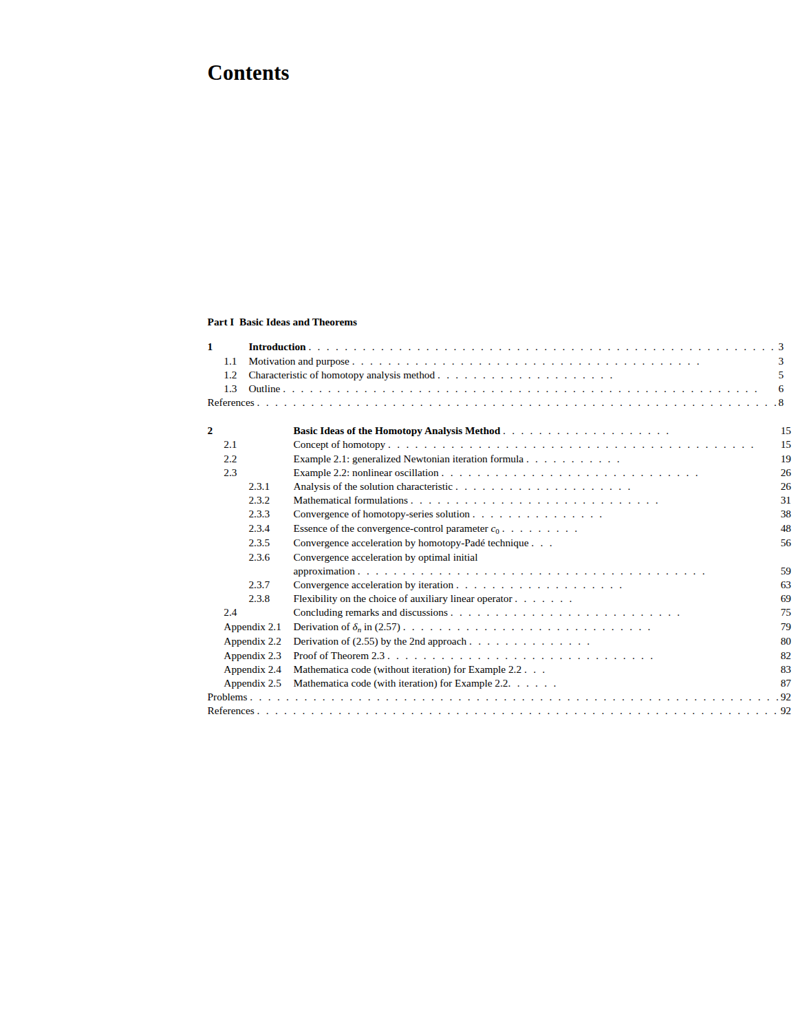Contents
Part I Basic Ideas and Theorems
| 1 | Introduction . . . . . . . . . . . . . . . . . . . . . . . . . . . . . . . . . . . . . . . . . . . . . . . . . . . . | 3 |
| 1.1 | Motivation and purpose . . . . . . . . . . . . . . . . . . . . . . . . . . . . . . . . . . . . . . . | 3 |
| 1.2 | Characteristic of homotopy analysis method . . . . . . . . . . . . . . . . . . . . | 5 |
| 1.3 | Outline . . . . . . . . . . . . . . . . . . . . . . . . . . . . . . . . . . . . . . . . . . . . . . . . . . . . . | 6 |
| References . . . . . . . . . . . . . . . . . . . . . . . . . . . . . . . . . . . . . . . . . . . . . . . . . . . . . . . . . . | 8 |
| 2 | Basic Ideas of the Homotopy Analysis Method . . . . . . . . . . . . . . . . . . . | 15 |
| 2.1 | Concept of homotopy . . . . . . . . . . . . . . . . . . . . . . . . . . . . . . . . . . . . . . . . . | 15 |
| 2.2 | Example 2.1: generalized Newtonian iteration formula . . . . . . . . . . . | 19 |
| 2.3 | Example 2.2: nonlinear oscillation . . . . . . . . . . . . . . . . . . . . . . . . . . . . . | 26 |
| 2.3.1 | Analysis of the solution characteristic . . . . . . . . . . . . . . . . . . . . | 26 |
| 2.3.2 | Mathematical formulations . . . . . . . . . . . . . . . . . . . . . . . . . . . . | 31 |
| 2.3.3 | Convergence of homotopy-series solution . . . . . . . . . . . . . . . | 38 |
| 2.3.4 | Essence of the convergence-control parameter c 0 . . . . . . . . . | 48 |
| 2.3.5 | Convergence acceleration by homotopy-Padé technique . . . | 56 |
| 2.3.6 | Convergence acceleration by optimal initial | |
| | approximation . . . . . . . . . . . . . . . . . . . . . . . . . . . . . . . . . . . . . . . | 59 |
| 2.3.7 | Convergence acceleration by iteration . . . . . . . . . . . . . . . . . . . | 63 |
| 2.3.8 | Flexibility on the choice of auxiliary linear operator . . . . . . . | 69 |
| 2.4 | Concluding remarks and discussions . . . . . . . . . . . . . . . . . . . . . . . . . . | 75 |
| Appendix 2.1 | Derivation of δ n in (2.57) . . . . . . . . . . . . . . . . . . . . . . . . . . . . | 79 |
| Appendix 2.2 | Derivation of (2.55) by the 2nd approach . . . . . . . . . . . . . . | 80 |
| Appendix 2.3 | Proof of Theorem 2.3 . . . . . . . . . . . . . . . . . . . . . . . . . . . . . . | 82 |
| Appendix 2.4 | Mathematica code (without iteration) for Example 2.2 . . . | 83 |
| Appendix 2.5 | Mathematica code (with iteration) for Example 2.2 . . . . . . | 87 |
| Problems . . . . . . . . . . . . . . . . . . . . . . . . . . . . . . . . . . . . . . . . . . . . . . . . . . . . . . . . . . . | 92 |
| References . . . . . . . . . . . . . . . . . . . . . . . . . . . . . . . . . . . . . . . . . . . . . . . . . . . . . . . . . . | 92 |